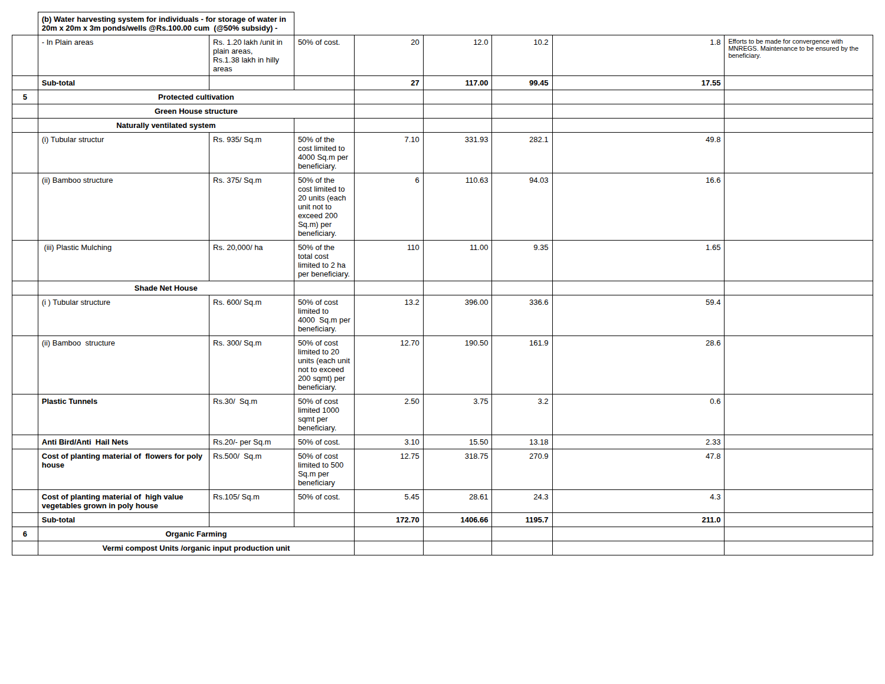| | (b) Water harvesting system for individuals - for storage of water in 20m x 20m x 3m ponds/wells @Rs.100.00 cum (@50% subsidy) - | | | | | |
| | - In Plain areas | Rs. 1.20 lakh /unit in plain areas, Rs.1.38 lakh in hilly areas | 50% of cost. | 20 | 12.0 | 10.2 | 1.8 | Efforts to be made for convergence with MNREGS. Maintenance to be ensured by the beneficiary. |
| | Sub-total | | | 27 | 117.00 | 99.45 | 17.55 | |
| 5 | Protected cultivation | | | | | |
| | Green House structure | | | | | |
| | Naturally ventilated system | | | | | | |
| | (i) Tubular structur | Rs. 935/ Sq.m | 50% of the cost limited to 4000 Sq.m per beneficiary. | 7.10 | 331.93 | 282.1 | 49.8 | |
| | (ii) Bamboo structure | Rs. 375/ Sq.m | 50% of the cost limited to 20 units (each unit not to exceed 200 Sq.m) per beneficiary. | 6 | 110.63 | 94.03 | 16.6 | |
| | (iii) Plastic Mulching | Rs. 20,000/ ha | 50% of the total cost limited to 2 ha per beneficiary. | 110 | 11.00 | 9.35 | 1.65 | |
| | Shade Net House | | | | | | |
| | (i ) Tubular structure | Rs. 600/ Sq.m | 50% of cost limited to 4000 Sq.m per beneficiary. | 13.2 | 396.00 | 336.6 | 59.4 | |
| | (ii) Bamboo structure | Rs. 300/ Sq.m | 50% of cost limited to 20 units (each unit not to exceed 200 sqmt) per beneficiary. | 12.70 | 190.50 | 161.9 | 28.6 | |
| | Plastic Tunnels | Rs.30/ Sq.m | 50% of cost limited 1000 sqmt per beneficiary. | 2.50 | 3.75 | 3.2 | 0.6 | |
| | Anti Bird/Anti Hail Nets | Rs.20/- per Sq.m | 50% of cost. | 3.10 | 15.50 | 13.18 | 2.33 | |
| | Cost of planting material of flowers for poly house | Rs.500/ Sq.m | 50% of cost limited to 500 Sq.m per beneficiary | 12.75 | 318.75 | 270.9 | 47.8 | |
| | Cost of planting material of high value vegetables grown in poly house | Rs.105/ Sq.m | 50% of cost. | 5.45 | 28.61 | 24.3 | 4.3 | |
| | Sub-total | | | 172.70 | 1406.66 | 1195.7 | 211.0 | |
| 6 | Organic Farming | | | | | |
| | Vermi compost Units /organic input production unit | | | | | |